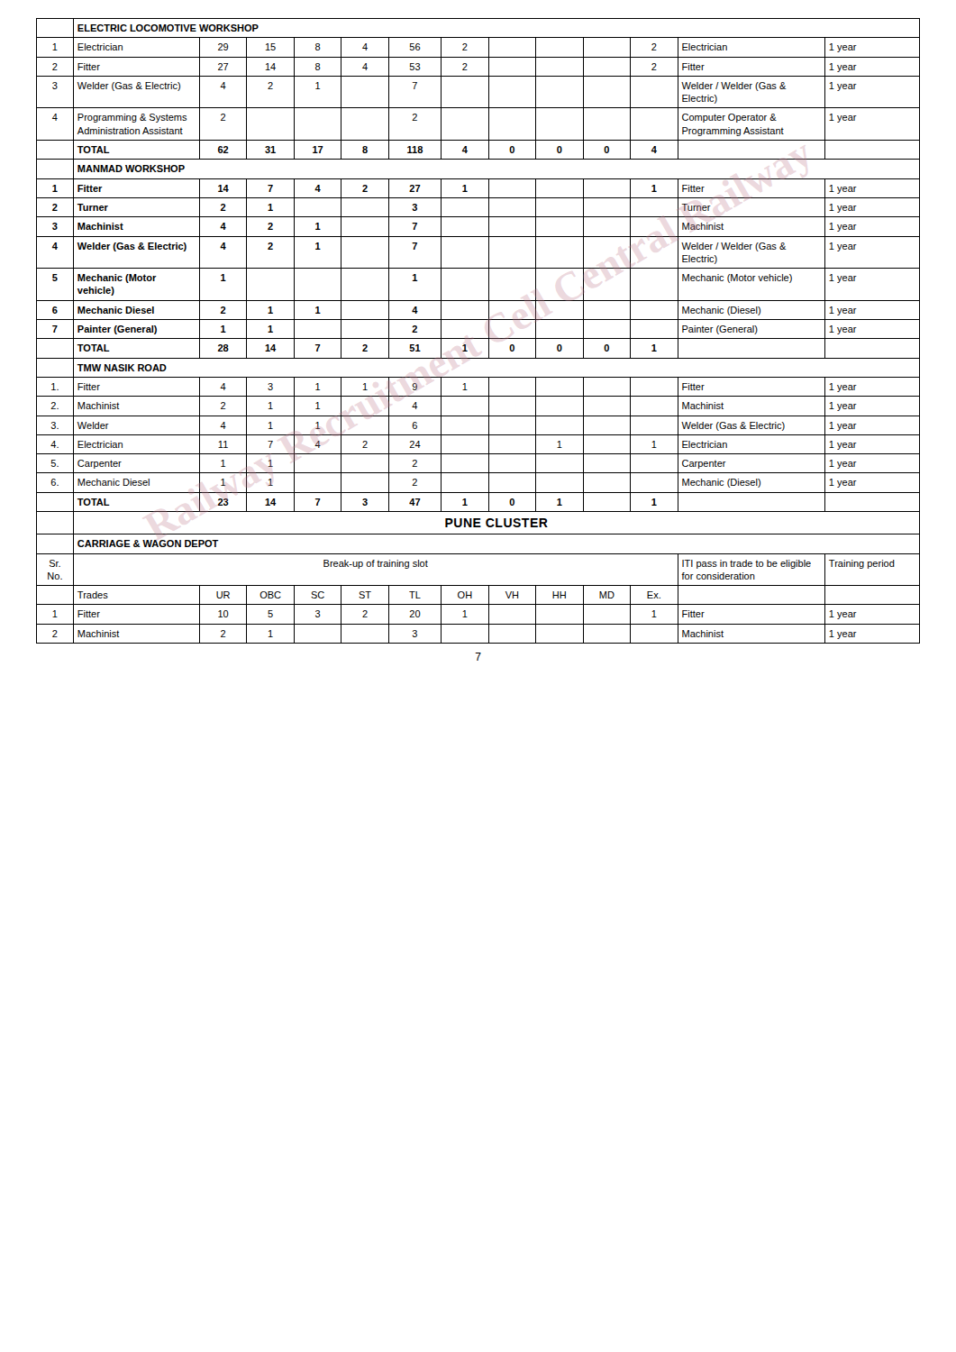Railway Recruitment Cell Central Railway
| | ELECTRIC LOCOMOTIVE WORKSHOP |
| 1 | Electrician | 29 | 15 | 8 | 4 | 56 | 2 | | | | 2 | Electrician | 1 year |
| 2 | Fitter | 27 | 14 | 8 | 4 | 53 | 2 | | | | 2 | Fitter | 1 year |
| 3 | Welder (Gas & Electric) | 4 | 2 | 1 | | 7 | | | | | | Welder / Welder (Gas & Electric) | 1 year |
| 4 | Programming & Systems Administration Assistant | 2 | | | | 2 | | | | | | Computer Operator & Programming Assistant | 1 year |
| | TOTAL | 62 | 31 | 17 | 8 | 118 | 4 | 0 | 0 | 0 | 4 | | |
| | MANMAD WORKSHOP |
| 1 | Fitter | 14 | 7 | 4 | 2 | 27 | 1 | | | | 1 | Fitter | 1 year |
| 2 | Turner | 2 | 1 | | | 3 | | | | | | Turner | 1 year |
| 3 | Machinist | 4 | 2 | 1 | | 7 | | | | | | Machinist | 1 year |
| 4 | Welder (Gas & Electric) | 4 | 2 | 1 | | 7 | | | | | | Welder / Welder (Gas & Electric) | 1 year |
| 5 | Mechanic (Motor vehicle) | 1 | | | | 1 | | | | | | Mechanic (Motor vehicle) | 1 year |
| 6 | Mechanic Diesel | 2 | 1 | 1 | | 4 | | | | | | Mechanic (Diesel) | 1 year |
| 7 | Painter (General) | 1 | 1 | | | 2 | | | | | | Painter (General) | 1 year |
| | TOTAL | 28 | 14 | 7 | 2 | 51 | 1 | 0 | 0 | 0 | 1 | | |
| | TMW NASIK ROAD |
| 1. | Fitter | 4 | 3 | 1 | 1 | 9 | 1 | | | | | Fitter | 1 year |
| 2. | Machinist | 2 | 1 | 1 | | 4 | | | | | | Machinist | 1 year |
| 3. | Welder | 4 | 1 | 1 | | 6 | | | | | | Welder (Gas & Electric) | 1 year |
| 4. | Electrician | 11 | 7 | 4 | 2 | 24 | | | 1 | | 1 | Electrician | 1 year |
| 5. | Carpenter | 1 | 1 | | | 2 | | | | | | Carpenter | 1 year |
| 6. | Mechanic Diesel | 1 | 1 | | | 2 | | | | | | Mechanic (Diesel) | 1 year |
| | TOTAL | 23 | 14 | 7 | 3 | 47 | 1 | 0 | 1 | | 1 | | |
| | PUNE CLUSTER |
| | CARRIAGE & WAGON DEPOT |
| Sr. No. | Break-up of training slot | ITI pass in trade to be eligible for consideration | Training period |
| | Trades | UR | OBC | SC | ST | TL | OH | VH | HH | MD | Ex. | | |
| 1 | Fitter | 10 | 5 | 3 | 2 | 20 | 1 | | | | 1 | Fitter | 1 year |
| 2 | Machinist | 2 | 1 | | | 3 | | | | | | Machinist | 1 year |
7